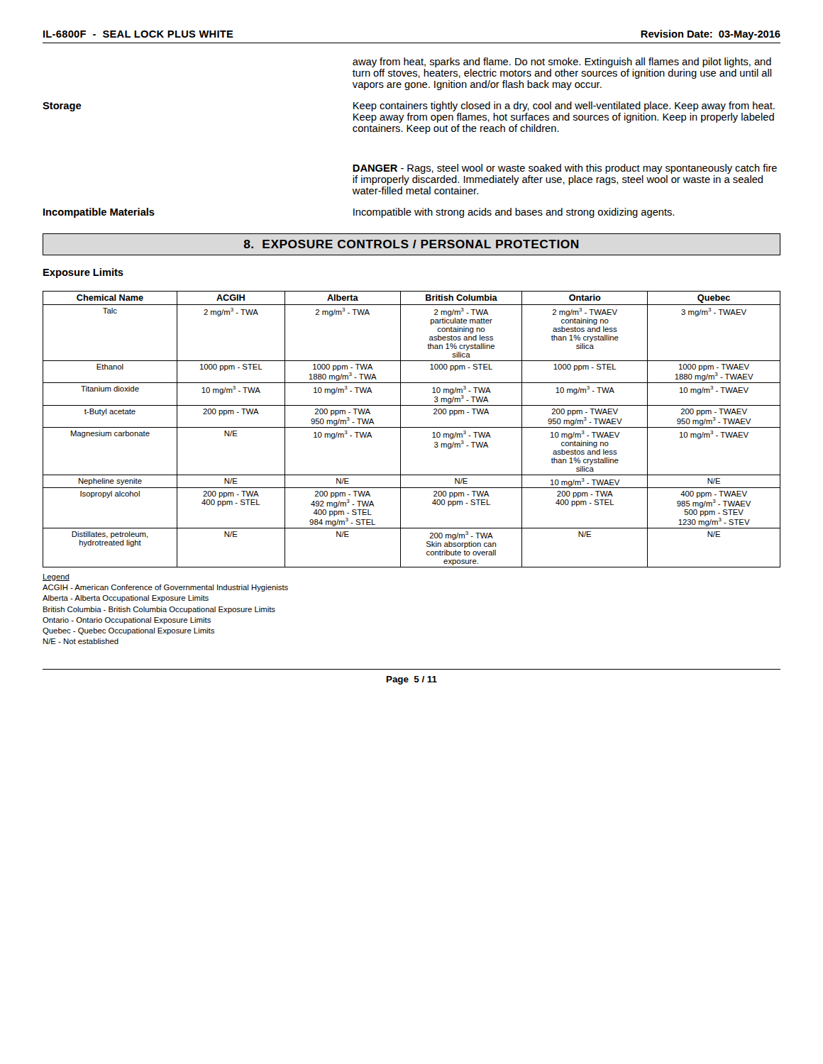IL-6800F - SEAL LOCK PLUS WHITE Revision Date: 03-May-2016
away from heat, sparks and flame. Do not smoke. Extinguish all flames and pilot lights, and turn off stoves, heaters, electric motors and other sources of ignition during use and until all vapors are gone. Ignition and/or flash back may occur.
Storage
Keep containers tightly closed in a dry, cool and well-ventilated place. Keep away from heat. Keep away from open flames, hot surfaces and sources of ignition. Keep in properly labeled containers. Keep out of the reach of children.
DANGER - Rags, steel wool or waste soaked with this product may spontaneously catch fire if improperly discarded. Immediately after use, place rags, steel wool or waste in a sealed water-filled metal container.
Incompatible Materials
Incompatible with strong acids and bases and strong oxidizing agents.
8. EXPOSURE CONTROLS / PERSONAL PROTECTION
Exposure Limits
| Chemical Name | ACGIH | Alberta | British Columbia | Ontario | Quebec |
| --- | --- | --- | --- | --- | --- |
| Talc | 2 mg/m 3 - TWA | 2 mg/m 3 - TWA | 2 mg/m 3 - TWA particulate matter containing no asbestos and less than 1% crystalline silica | 2 mg/m 3 - TWAEV containing no asbestos and less than 1% crystalline silica | 3 mg/m 3 - TWAEV |
| Ethanol | 1000 ppm - STEL | 1000 ppm - TWA 1880 mg/m 3 - TWA | 1000 ppm - STEL | 1000 ppm - STEL | 1000 ppm - TWAEV 1880 mg/m 3 - TWAEV |
| Titanium dioxide | 10 mg/m 3 - TWA | 10 mg/m 3 - TWA | 10 mg/m 3 - TWA 3 mg/m 3 - TWA | 10 mg/m 3 - TWA | 10 mg/m 3 - TWAEV |
| t-Butyl acetate | 200 ppm - TWA | 200 ppm - TWA 950 mg/m 3 - TWA | 200 ppm - TWA | 200 ppm - TWAEV 950 mg/m 3 - TWAEV | 200 ppm - TWAEV 950 mg/m 3 - TWAEV |
| Magnesium carbonate | N/E | 10 mg/m 3 - TWA | 10 mg/m 3 - TWA 3 mg/m 3 - TWA | 10 mg/m 3 - TWAEV containing no asbestos and less than 1% crystalline silica | 10 mg/m 3 - TWAEV |
| Nepheline syenite | N/E | N/E | N/E | 10 mg/m 3 - TWAEV | N/E |
| Isopropyl alcohol | 200 ppm - TWA 400 ppm - STEL | 200 ppm - TWA 492 mg/m 3 - TWA 400 ppm - STEL 984 mg/m 3 - STEL | 200 ppm - TWA 400 ppm - STEL | 200 ppm - TWA 400 ppm - STEL | 400 ppm - TWAEV 985 mg/m 3 - TWAEV 500 ppm - STEV 1230 mg/m 3 - STEV |
| Distillates, petroleum, hydrotreated light | N/E | N/E | 200 mg/m 3 - TWA Skin absorption can contribute to overall exposure. | N/E | N/E |
Legend
ACGIH - American Conference of Governmental Industrial Hygienists
Alberta - Alberta Occupational Exposure Limits
British Columbia - British Columbia Occupational Exposure Limits
Ontario - Ontario Occupational Exposure Limits
Quebec - Quebec Occupational Exposure Limits
N/E - Not established
Page 5 / 11